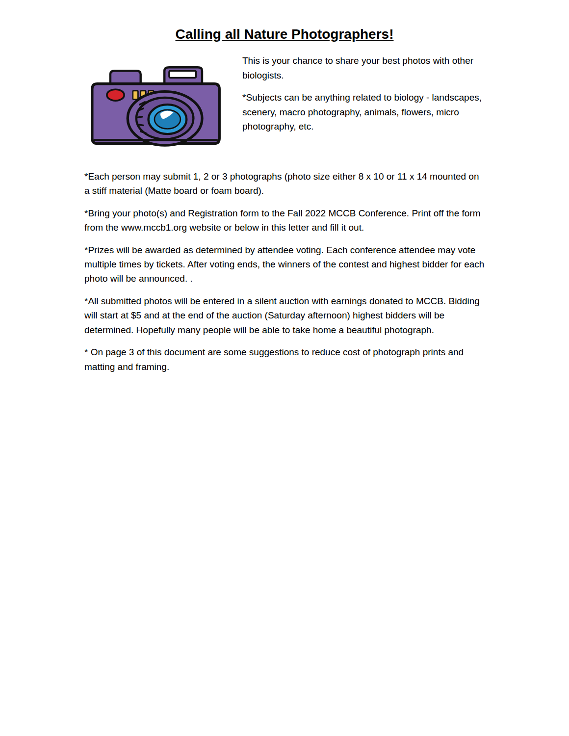Calling all Nature Photographers!
This is your chance to share your best photos with other biologists.
*Subjects can be anything related to biology - landscapes, scenery, macro photography, animals, flowers, micro photography, etc.
*Each person may submit 1, 2 or 3 photographs (photo size either 8 x 10 or 11 x 14 mounted on a stiff material (Matte board or foam board).
*Bring your photo(s) and Registration form to the Fall 2022 MCCB Conference. Print off the form from the www.mccb1.org website or below in this letter and fill it out.
*Prizes will be awarded as determined by attendee voting. Each conference attendee may vote multiple times by tickets. After voting ends, the winners of the contest and highest bidder for each photo will be announced. .
*All submitted photos will be entered in a silent auction with earnings donated to MCCB. Bidding will start at $5 and at the end of the auction (Saturday afternoon) highest bidders will be determined. Hopefully many people will be able to take home a beautiful photograph.
* On page 3 of this document are some suggestions to reduce cost of photograph prints and matting and framing.